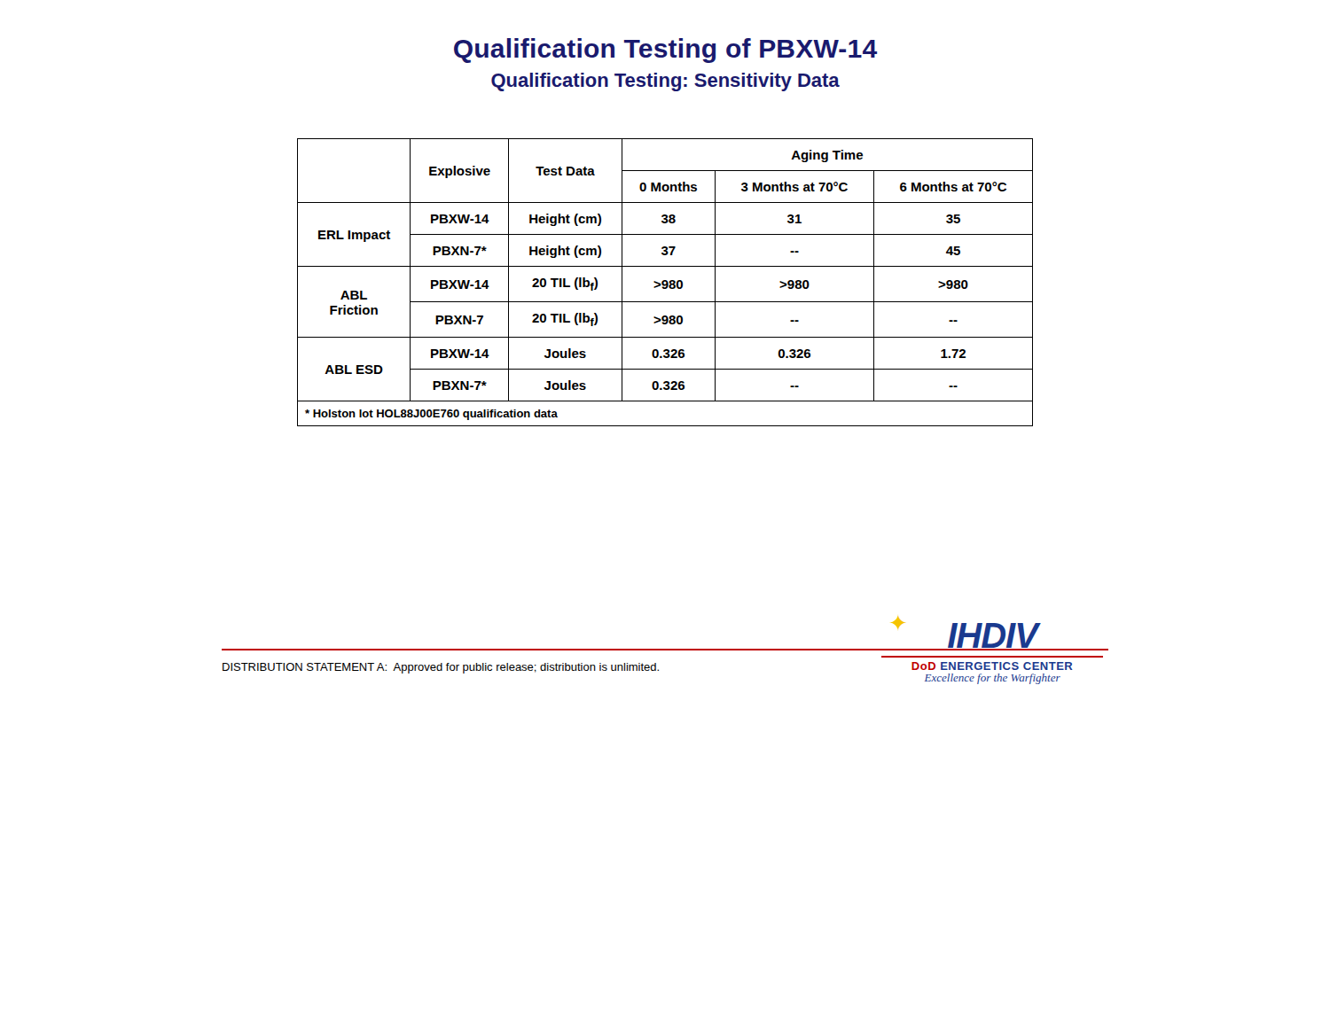Qualification Testing of PBXW-14
Qualification Testing: Sensitivity Data
| | Explosive | Test Data | Aging Time |
| --- | --- | --- | --- |
| 0 Months | 3 Months at 70°C | 6 Months at 70°C |
| ERL Impact | PBXW-14 | Height (cm) | 38 | 31 | 35 |
| PBXN-7* | Height (cm) | 37 | -- | 45 |
| ABL Friction | PBXW-14 | 20 TIL (lb f ) | >980 | >980 | >980 |
| PBXN-7 | 20 TIL (lb f ) | >980 | -- | -- |
| ABL ESD | PBXW-14 | Joules | 0.326 | 0.326 | 1.72 |
| PBXN-7* | Joules | 0.326 | -- | -- |
| * Holston lot HOL88J00E760 qualification data |
DISTRIBUTION STATEMENT A: Approved for public release; distribution is unlimited.
✦
IHDIV
DoD ENERGETICS CENTER
Excellence for the Warfighter